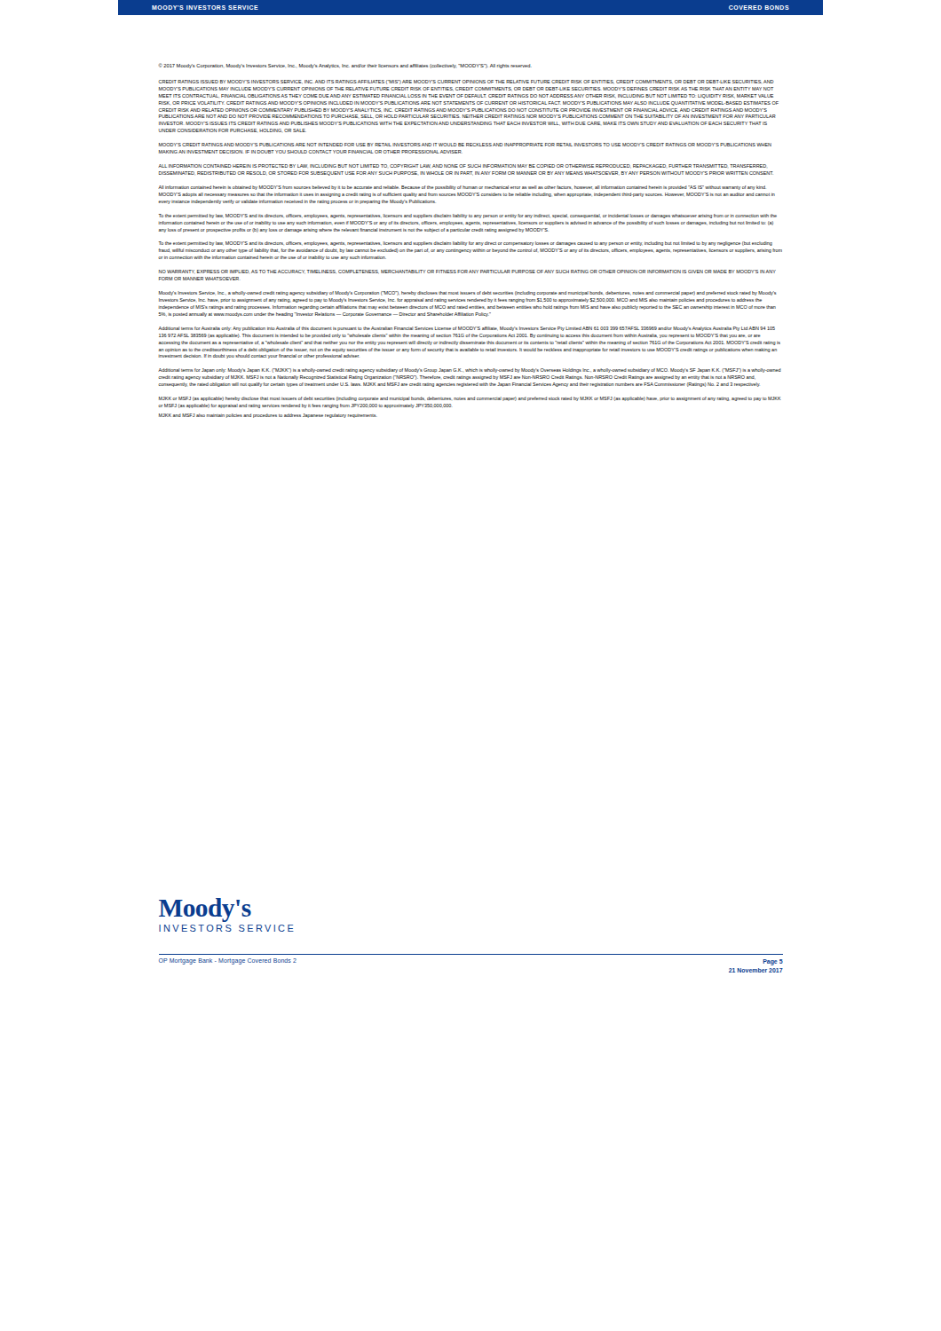MOODY'S INVESTORS SERVICE
COVERED BONDS
© 2017 Moody's Corporation, Moody's Investors Service, Inc., Moody's Analytics, Inc. and/or their licensors and affiliates (collectively, "MOODY'S"). All rights reserved.
CREDIT RATINGS ISSUED BY MOODY'S INVESTORS SERVICE, INC. AND ITS RATINGS AFFILIATES ("MIS") ARE MOODY'S CURRENT OPINIONS OF THE RELATIVE FUTURE CREDIT RISK OF ENTITIES, CREDIT COMMITMENTS, OR DEBT OR DEBT-LIKE SECURITIES, AND MOODY'S PUBLICATIONS MAY INCLUDE MOODY'S CURRENT OPINIONS OF THE RELATIVE FUTURE CREDIT RISK OF ENTITIES, CREDIT COMMITMENTS, OR DEBT OR DEBT-LIKE SECURITIES. MOODY'S DEFINES CREDIT RISK AS THE RISK THAT AN ENTITY MAY NOT MEET ITS CONTRACTUAL, FINANCIAL OBLIGATIONS AS THEY COME DUE AND ANY ESTIMATED FINANCIAL LOSS IN THE EVENT OF DEFAULT. CREDIT RATINGS DO NOT ADDRESS ANY OTHER RISK, INCLUDING BUT NOT LIMITED TO: LIQUIDITY RISK, MARKET VALUE RISK, OR PRICE VOLATILITY. CREDIT RATINGS AND MOODY'S OPINIONS INCLUDED IN MOODY'S PUBLICATIONS ARE NOT STATEMENTS OF CURRENT OR HISTORICAL FACT. MOODY'S PUBLICATIONS MAY ALSO INCLUDE QUANTITATIVE MODEL-BASED ESTIMATES OF CREDIT RISK AND RELATED OPINIONS OR COMMENTARY PUBLISHED BY MOODY'S ANALYTICS, INC. CREDIT RATINGS AND MOODY'S PUBLICATIONS DO NOT CONSTITUTE OR PROVIDE INVESTMENT OR FINANCIAL ADVICE, AND CREDIT RATINGS AND MOODY'S PUBLICATIONS ARE NOT AND DO NOT PROVIDE RECOMMENDATIONS TO PURCHASE, SELL, OR HOLD PARTICULAR SECURITIES. NEITHER CREDIT RATINGS NOR MOODY'S PUBLICATIONS COMMENT ON THE SUITABILITY OF AN INVESTMENT FOR ANY PARTICULAR INVESTOR. MOODY'S ISSUES ITS CREDIT RATINGS AND PUBLISHES MOODY'S PUBLICATIONS WITH THE EXPECTATION AND UNDERSTANDING THAT EACH INVESTOR WILL, WITH DUE CARE, MAKE ITS OWN STUDY AND EVALUATION OF EACH SECURITY THAT IS UNDER CONSIDERATION FOR PURCHASE, HOLDING, OR SALE.
MOODY'S CREDIT RATINGS AND MOODY'S PUBLICATIONS ARE NOT INTENDED FOR USE BY RETAIL INVESTORS AND IT WOULD BE RECKLESS AND INAPPROPRIATE FOR RETAIL INVESTORS TO USE MOODY'S CREDIT RATINGS OR MOODY'S PUBLICATIONS WHEN MAKING AN INVESTMENT DECISION. IF IN DOUBT YOU SHOULD CONTACT YOUR FINANCIAL OR OTHER PROFESSIONAL ADVISER.
ALL INFORMATION CONTAINED HEREIN IS PROTECTED BY LAW, INCLUDING BUT NOT LIMITED TO, COPYRIGHT LAW, AND NONE OF SUCH INFORMATION MAY BE COPIED OR OTHERWISE REPRODUCED, REPACKAGED, FURTHER TRANSMITTED, TRANSFERRED, DISSEMINATED, REDISTRIBUTED OR RESOLD, OR STORED FOR SUBSEQUENT USE FOR ANY SUCH PURPOSE, IN WHOLE OR IN PART, IN ANY FORM OR MANNER OR BY ANY MEANS WHATSOEVER, BY ANY PERSON WITHOUT MOODY'S PRIOR WRITTEN CONSENT.
All information contained herein is obtained by MOODY'S from sources believed by it to be accurate and reliable. Because of the possibility of human or mechanical error as well as other factors, however, all information contained herein is provided "AS IS" without warranty of any kind. MOODY'S adopts all necessary measures so that the information it uses in assigning a credit rating is of sufficient quality and from sources MOODY'S considers to be reliable including, when appropriate, independent third-party sources. However, MOODY'S is not an auditor and cannot in every instance independently verify or validate information received in the rating process or in preparing the Moody's Publications.
To the extent permitted by law, MOODY'S and its directors, officers, employees, agents, representatives, licensors and suppliers disclaim liability to any person or entity for any indirect, special, consequential, or incidental losses or damages whatsoever arising from or in connection with the information contained herein or the use of or inability to use any such information, even if MOODY'S or any of its directors, officers, employees, agents, representatives, licensors or suppliers is advised in advance of the possibility of such losses or damages, including but not limited to: (a) any loss of present or prospective profits or (b) any loss or damage arising where the relevant financial instrument is not the subject of a particular credit rating assigned by MOODY'S.
To the extent permitted by law, MOODY'S and its directors, officers, employees, agents, representatives, licensors and suppliers disclaim liability for any direct or compensatory losses or damages caused to any person or entity, including but not limited to by any negligence (but excluding fraud, willful misconduct or any other type of liability that, for the avoidance of doubt, by law cannot be excluded) on the part of, or any contingency within or beyond the control of, MOODY'S or any of its directors, officers, employees, agents, representatives, licensors or suppliers, arising from or in connection with the information contained herein or the use of or inability to use any such information.
NO WARRANTY, EXPRESS OR IMPLIED, AS TO THE ACCURACY, TIMELINESS, COMPLETENESS, MERCHANTABILITY OR FITNESS FOR ANY PARTICULAR PURPOSE OF ANY SUCH RATING OR OTHER OPINION OR INFORMATION IS GIVEN OR MADE BY MOODY'S IN ANY FORM OR MANNER WHATSOEVER.
Moody's Investors Service, Inc., a wholly-owned credit rating agency subsidiary of Moody's Corporation ("MCO"), hereby discloses that most issuers of debt securities (including corporate and municipal bonds, debentures, notes and commercial paper) and preferred stock rated by Moody's Investors Service, Inc. have, prior to assignment of any rating, agreed to pay to Moody's Investors Service, Inc. for appraisal and rating services rendered by it fees ranging from $1,500 to approximately $2,500,000. MCO and MIS also maintain policies and procedures to address the independence of MIS's ratings and rating processes. Information regarding certain affiliations that may exist between directors of MCO and rated entities, and between entities who hold ratings from MIS and have also publicly reported to the SEC an ownership interest in MCO of more than 5%, is posted annually at www.moodys.com under the heading "Investor Relations — Corporate Governance — Director and Shareholder Affiliation Policy."
Additional terms for Australia only: Any publication into Australia of this document is pursuant to the Australian Financial Services License of MOODY'S affiliate, Moody's Investors Service Pty Limited ABN 61 003 399 657AFSL 336969 and/or Moody's Analytics Australia Pty Ltd ABN 94 105 136 972 AFSL 383569 (as applicable). This document is intended to be provided only to "wholesale clients" within the meaning of section 761G of the Corporations Act 2001. By continuing to access this document from within Australia, you represent to MOODY'S that you are, or are accessing the document as a representative of, a "wholesale client" and that neither you nor the entity you represent will directly or indirectly disseminate this document or its contents to "retail clients" within the meaning of section 761G of the Corporations Act 2001. MOODY'S credit rating is an opinion as to the creditworthiness of a debt obligation of the issuer, not on the equity securities of the issuer or any form of security that is available to retail investors. It would be reckless and inappropriate for retail investors to use MOODY'S credit ratings or publications when making an investment decision. If in doubt you should contact your financial or other professional adviser.
Additional terms for Japan only: Moody's Japan K.K. ("MJKK") is a wholly-owned credit rating agency subsidiary of Moody's Group Japan G.K., which is wholly-owned by Moody's Overseas Holdings Inc., a wholly-owned subsidiary of MCO. Moody's SF Japan K.K. ("MSFJ") is a wholly-owned credit rating agency subsidiary of MJKK. MSFJ is not a Nationally Recognized Statistical Rating Organization ("NRSRO"). Therefore, credit ratings assigned by MSFJ are Non-NRSRO Credit Ratings. Non-NRSRO Credit Ratings are assigned by an entity that is not a NRSRO and, consequently, the rated obligation will not qualify for certain types of treatment under U.S. laws. MJKK and MSFJ are credit rating agencies registered with the Japan Financial Services Agency and their registration numbers are FSA Commissioner (Ratings) No. 2 and 3 respectively.
MJKK or MSFJ (as applicable) hereby disclose that most issuers of debt securities (including corporate and municipal bonds, debentures, notes and commercial paper) and preferred stock rated by MJKK or MSFJ (as applicable) have, prior to assignment of any rating, agreed to pay to MJKK or MSFJ (as applicable) for appraisal and rating services rendered by it fees ranging from JPY200,000 to approximately JPY350,000,000.
MJKK and MSFJ also maintain policies and procedures to address Japanese regulatory requirements.
Moody's
INVESTORS SERVICE
OP Mortgage Bank - Mortgage Covered Bonds 2
Page 5
21 November 2017